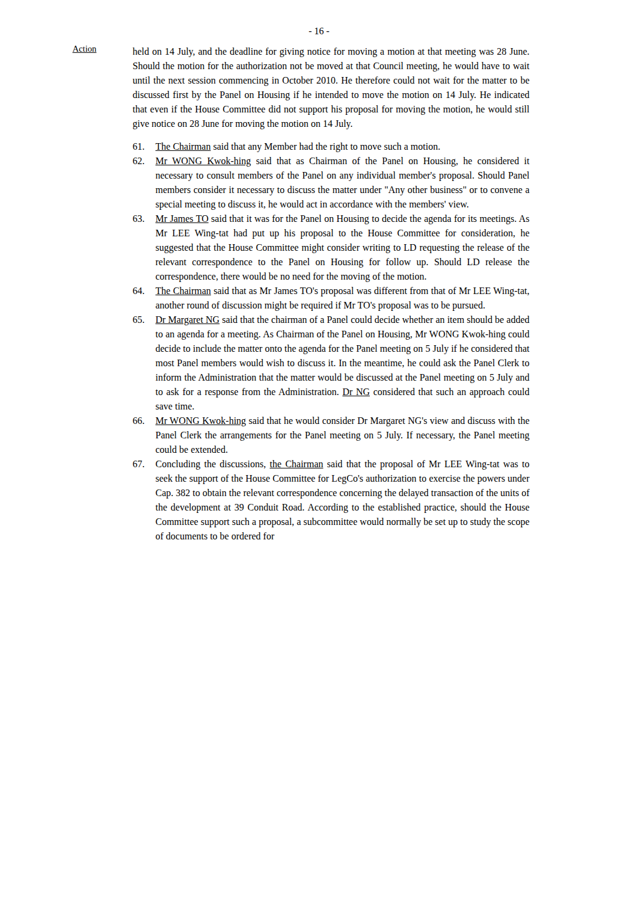- 16 -
Action
held on 14 July, and the deadline for giving notice for moving a motion at that meeting was 28 June. Should the motion for the authorization not be moved at that Council meeting, he would have to wait until the next session commencing in October 2010. He therefore could not wait for the matter to be discussed first by the Panel on Housing if he intended to move the motion on 14 July. He indicated that even if the House Committee did not support his proposal for moving the motion, he would still give notice on 28 June for moving the motion on 14 July.
61.
The Chairman said that any Member had the right to move such a motion.
62.
Mr WONG Kwok-hing said that as Chairman of the Panel on Housing, he considered it necessary to consult members of the Panel on any individual member's proposal. Should Panel members consider it necessary to discuss the matter under "Any other business" or to convene a special meeting to discuss it, he would act in accordance with the members' view.
63.
Mr James TO said that it was for the Panel on Housing to decide the agenda for its meetings. As Mr LEE Wing-tat had put up his proposal to the House Committee for consideration, he suggested that the House Committee might consider writing to LD requesting the release of the relevant correspondence to the Panel on Housing for follow up. Should LD release the correspondence, there would be no need for the moving of the motion.
64.
The Chairman said that as Mr James TO's proposal was different from that of Mr LEE Wing-tat, another round of discussion might be required if Mr TO's proposal was to be pursued.
65.
Dr Margaret NG said that the chairman of a Panel could decide whether an item should be added to an agenda for a meeting. As Chairman of the Panel on Housing, Mr WONG Kwok-hing could decide to include the matter onto the agenda for the Panel meeting on 5 July if he considered that most Panel members would wish to discuss it. In the meantime, he could ask the Panel Clerk to inform the Administration that the matter would be discussed at the Panel meeting on 5 July and to ask for a response from the Administration. Dr NG considered that such an approach could save time.
66.
Mr WONG Kwok-hing said that he would consider Dr Margaret NG's view and discuss with the Panel Clerk the arrangements for the Panel meeting on 5 July. If necessary, the Panel meeting could be extended.
67.
Concluding the discussions, the Chairman said that the proposal of Mr LEE Wing-tat was to seek the support of the House Committee for LegCo's authorization to exercise the powers under Cap. 382 to obtain the relevant correspondence concerning the delayed transaction of the units of the development at 39 Conduit Road. According to the established practice, should the House Committee support such a proposal, a subcommittee would normally be set up to study the scope of documents to be ordered for